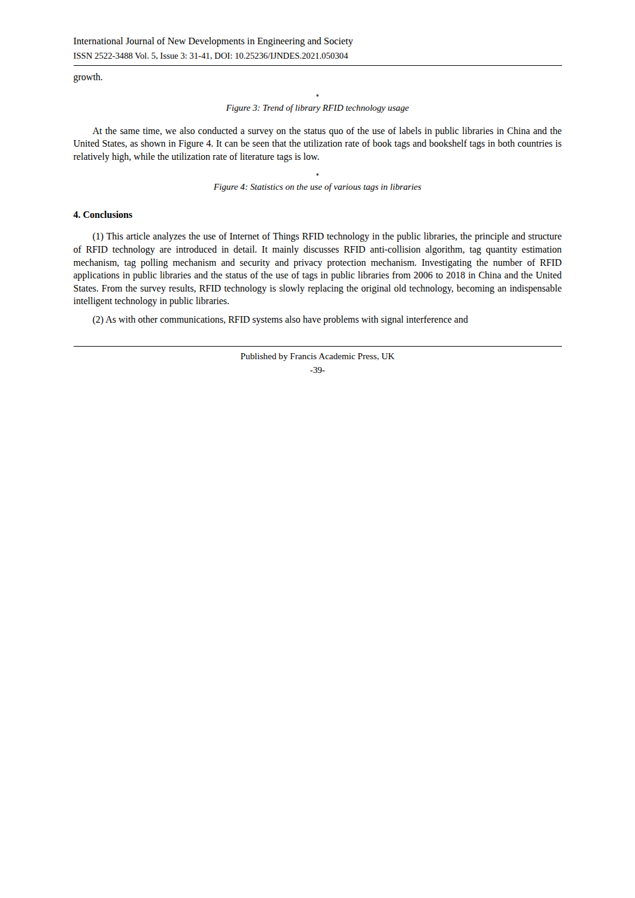International Journal of New Developments in Engineering and Society
ISSN 2522-3488 Vol. 5, Issue 3: 31-41, DOI: 10.25236/IJNDES.2021.050304
growth.
Figure 3: Trend of library RFID technology usage
At the same time, we also conducted a survey on the status quo of the use of labels in public libraries in China and the United States, as shown in Figure 4. It can be seen that the utilization rate of book tags and bookshelf tags in both countries is relatively high, while the utilization rate of literature tags is low.
Figure 4: Statistics on the use of various tags in libraries
4. Conclusions
(1) This article analyzes the use of Internet of Things RFID technology in the public libraries, the principle and structure of RFID technology are introduced in detail. It mainly discusses RFID anti-collision algorithm, tag quantity estimation mechanism, tag polling mechanism and security and privacy protection mechanism. Investigating the number of RFID applications in public libraries and the status of the use of tags in public libraries from 2006 to 2018 in China and the United States. From the survey results, RFID technology is slowly replacing the original old technology, becoming an indispensable intelligent technology in public libraries.
(2) As with other communications, RFID systems also have problems with signal interference and
Published by Francis Academic Press, UK
-39-